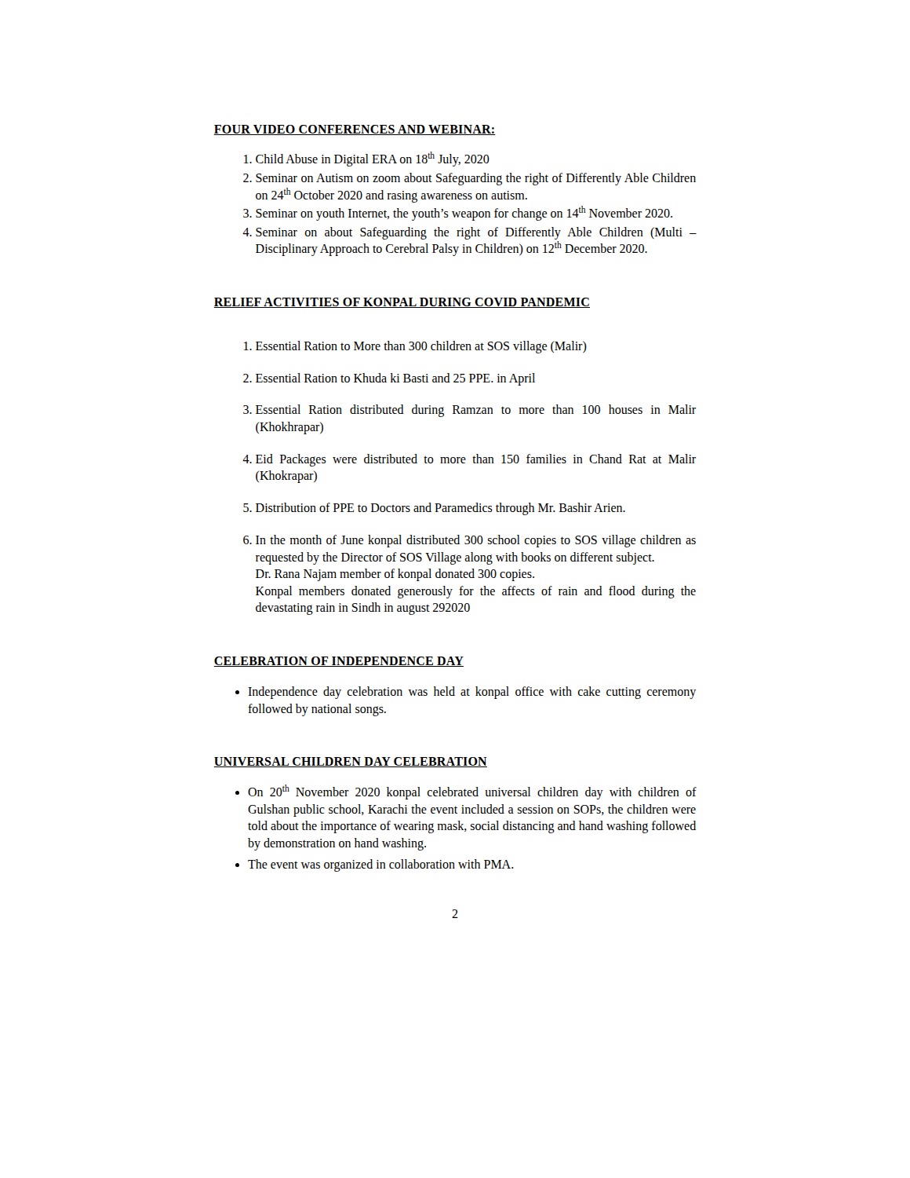Four Video Conferences and Webinar:
Child Abuse in Digital ERA on 18th July, 2020
Seminar on Autism on zoom about Safeguarding the right of Differently Able Children on 24th October 2020 and rasing awareness on autism.
Seminar on youth Internet, the youth’s weapon for change on 14th November 2020.
Seminar on about Safeguarding the right of Differently Able Children (Multi – Disciplinary Approach to Cerebral Palsy in Children) on 12th December 2020.
Relief Activities of Konpal During Covid Pandemic
Essential Ration to More than 300 children at SOS village (Malir)
Essential Ration to Khuda ki Basti and 25 PPE. in April
Essential Ration distributed during Ramzan to more than 100 houses in Malir (Khokhrapar)
Eid Packages were distributed to more than 150 families in Chand Rat at Malir (Khokrapar)
Distribution of PPE to Doctors and Paramedics through Mr. Bashir Arien.
In the month of June konpal distributed 300 school copies to SOS village children as requested by the Director of SOS Village along with books on different subject. Dr. Rana Najam member of konpal donated 300 copies. Konpal members donated generously for the affects of rain and flood during the devastating rain in Sindh in august 292020
Celebration of Independence Day
Independence day celebration was held at konpal office with cake cutting ceremony followed by national songs.
Universal Children Day Celebration
On 20th November 2020 konpal celebrated universal children day with children of Gulshan public school, Karachi the event included a session on SOPs, the children were told about the importance of wearing mask, social distancing and hand washing followed by demonstration on hand washing.
The event was organized in collaboration with PMA.
2